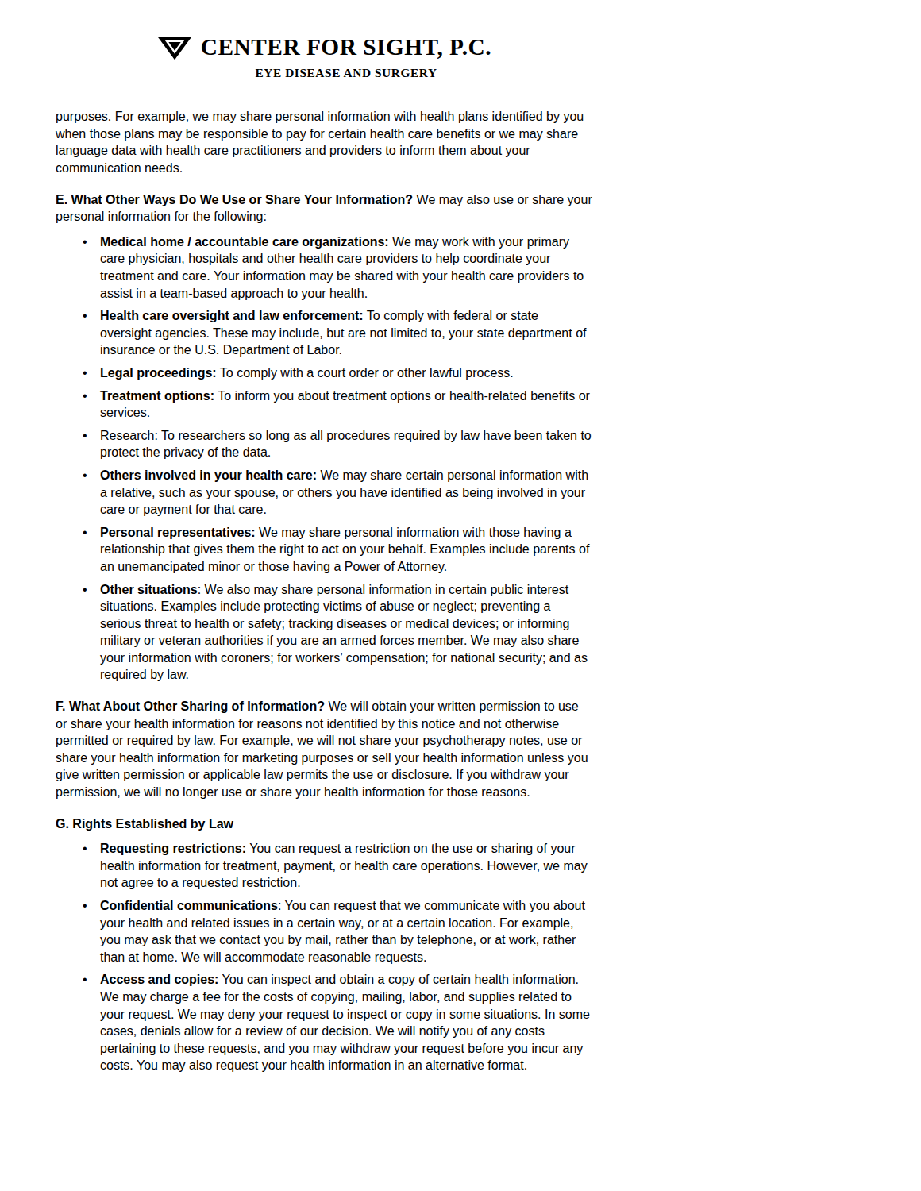CENTER FOR SIGHT, P.C.
EYE DISEASE AND SURGERY
purposes. For example, we may share personal information with health plans identified by you when those plans may be responsible to pay for certain health care benefits or we may share language data with health care practitioners and providers to inform them about your communication needs.
E. What Other Ways Do We Use or Share Your Information? We may also use or share your personal information for the following:
Medical home / accountable care organizations: We may work with your primary care physician, hospitals and other health care providers to help coordinate your treatment and care. Your information may be shared with your health care providers to assist in a team-based approach to your health.
Health care oversight and law enforcement: To comply with federal or state oversight agencies. These may include, but are not limited to, your state department of insurance or the U.S. Department of Labor.
Legal proceedings: To comply with a court order or other lawful process.
Treatment options: To inform you about treatment options or health-related benefits or services.
Research: To researchers so long as all procedures required by law have been taken to protect the privacy of the data.
Others involved in your health care: We may share certain personal information with a relative, such as your spouse, or others you have identified as being involved in your care or payment for that care.
Personal representatives: We may share personal information with those having a relationship that gives them the right to act on your behalf. Examples include parents of an unemancipated minor or those having a Power of Attorney.
Other situations: We also may share personal information in certain public interest situations. Examples include protecting victims of abuse or neglect; preventing a serious threat to health or safety; tracking diseases or medical devices; or informing military or veteran authorities if you are an armed forces member. We may also share your information with coroners; for workers’ compensation; for national security; and as required by law.
F. What About Other Sharing of Information? We will obtain your written permission to use or share your health information for reasons not identified by this notice and not otherwise permitted or required by law. For example, we will not share your psychotherapy notes, use or share your health information for marketing purposes or sell your health information unless you give written permission or applicable law permits the use or disclosure. If you withdraw your permission, we will no longer use or share your health information for those reasons.
G. Rights Established by Law
Requesting restrictions: You can request a restriction on the use or sharing of your health information for treatment, payment, or health care operations. However, we may not agree to a requested restriction.
Confidential communications: You can request that we communicate with you about your health and related issues in a certain way, or at a certain location. For example, you may ask that we contact you by mail, rather than by telephone, or at work, rather than at home. We will accommodate reasonable requests.
Access and copies: You can inspect and obtain a copy of certain health information. We may charge a fee for the costs of copying, mailing, labor, and supplies related to your request. We may deny your request to inspect or copy in some situations. In some cases, denials allow for a review of our decision. We will notify you of any costs pertaining to these requests, and you may withdraw your request before you incur any costs. You may also request your health information in an alternative format.